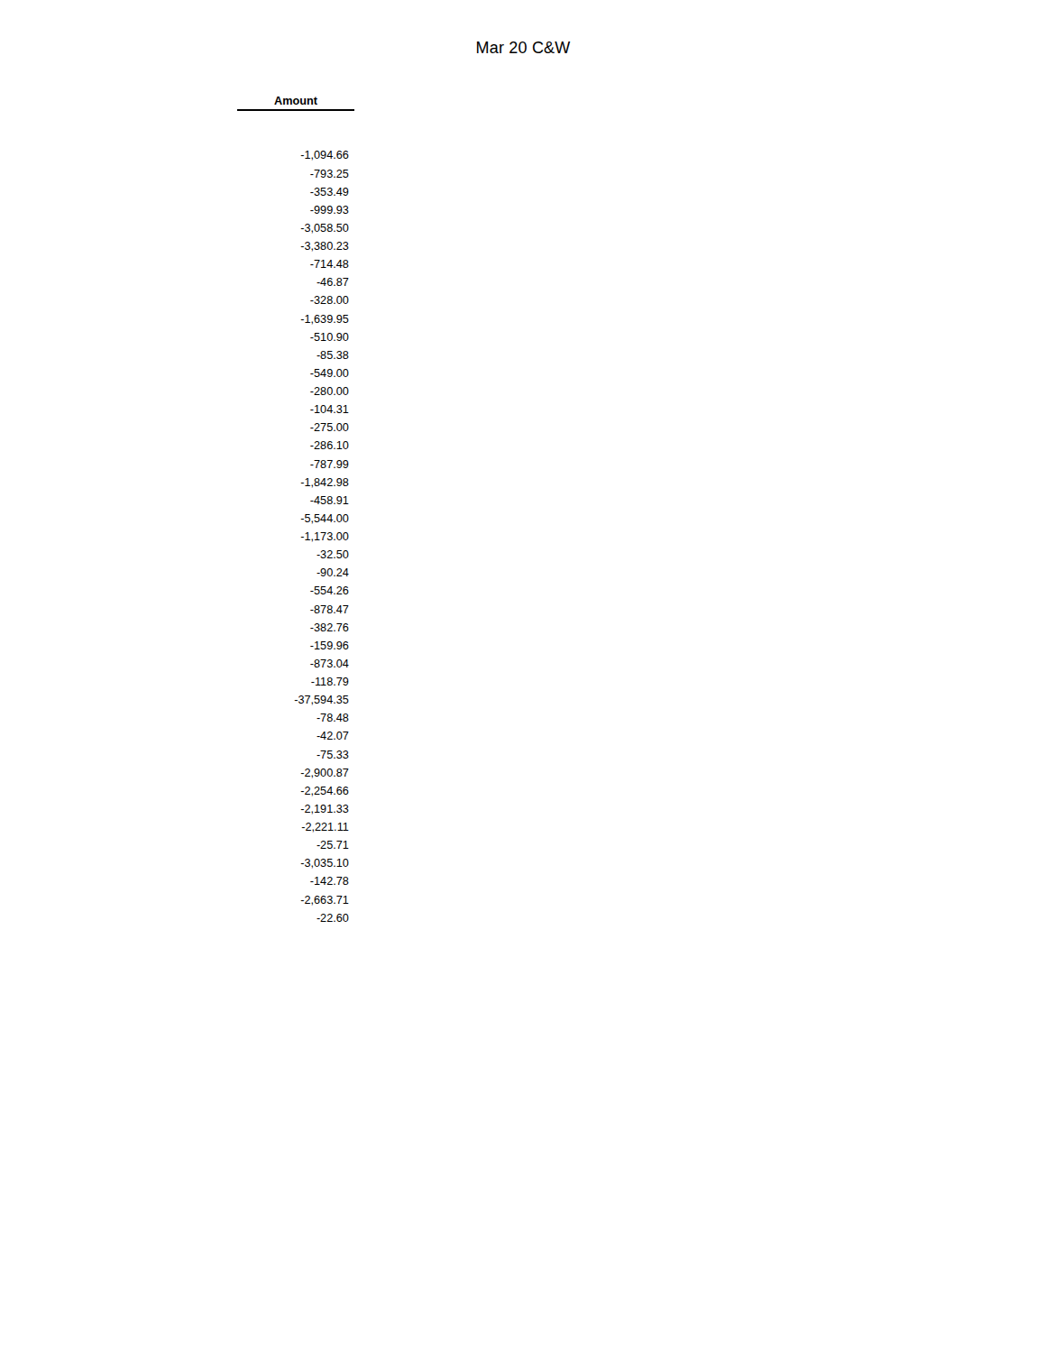Mar 20 C&W
| Amount |
| --- |
| -1,094.66 |
| -793.25 |
| -353.49 |
| -999.93 |
| -3,058.50 |
| -3,380.23 |
| -714.48 |
| -46.87 |
| -328.00 |
| -1,639.95 |
| -510.90 |
| -85.38 |
| -549.00 |
| -280.00 |
| -104.31 |
| -275.00 |
| -286.10 |
| -787.99 |
| -1,842.98 |
| -458.91 |
| -5,544.00 |
| -1,173.00 |
| -32.50 |
| -90.24 |
| -554.26 |
| -878.47 |
| -382.76 |
| -159.96 |
| -873.04 |
| -118.79 |
| -37,594.35 |
| -78.48 |
| -42.07 |
| -75.33 |
| -2,900.87 |
| -2,254.66 |
| -2,191.33 |
| -2,221.11 |
| -25.71 |
| -3,035.10 |
| -142.78 |
| -2,663.71 |
| -22.60 |